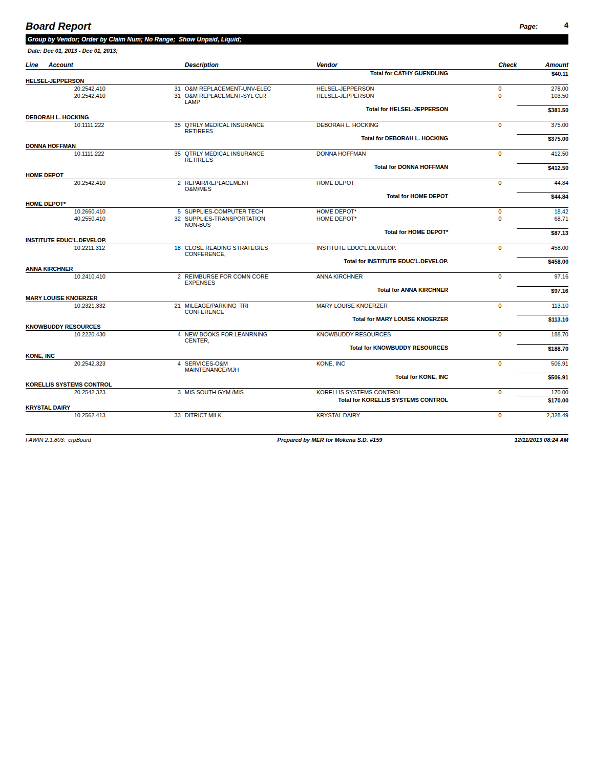Page:
4
Board Report
Group by Vendor; Order by Claim Num; No Range; Show Unpaid, Liquid;
Date: Dec 01, 2013 - Dec 01, 2013;
| Line | Account | | Description | Vendor | Check | Amount |
| Total for CATHY GUENDLING | | $40.11 |
| HELSEL-JEPPERSON |
| | 20.2542.410 | 31 | O&M REPLACEMENT-UNV-ELEC | HELSEL-JEPPERSON | 0 | 278.00 |
| | 20.2542.410 | 31 | O&M REPLACEMENT-SYL CLR LAMP | HELSEL-JEPPERSON | 0 | 103.50 |
| Total for HELSEL-JEPPERSON | | $381.50 |
| DEBORAH L. HOCKING |
| | 10.1111.222 | 35 | QTRLY MEDICAL INSURANCE RETIREES | DEBORAH L. HOCKING | 0 | 375.00 |
| Total for DEBORAH L. HOCKING | | $375.00 |
| DONNA HOFFMAN |
| | 10.1111.222 | 35 | QTRLY MEDICAL INSURANCE RETIREES | DONNA HOFFMAN | 0 | 412.50 |
| Total for DONNA HOFFMAN | | $412.50 |
| HOME DEPOT |
| | 20.2542.410 | 2 | REPAIR/REPLACEMENT O&M/MES | HOME DEPOT | 0 | 44.84 |
| Total for HOME DEPOT | | $44.84 |
| HOME DEPOT* |
| | 10.2660.410 | 5 | SUPPLIES-COMPUTER TECH | HOME DEPOT* | 0 | 18.42 |
| | 40.2550.410 | 32 | SUPPLIES-TRANSPORTATION NON-BUS | HOME DEPOT* | 0 | 68.71 |
| Total for HOME DEPOT* | | $87.13 |
| INSTITUTE EDUC'L.DEVELOP. |
| | 10.2211.312 | 18 | CLOSE READING STRATEGIES CONFERENCE, | INSTITUTE EDUC'L.DEVELOP. | 0 | 458.00 |
| Total for INSTITUTE EDUC'L.DEVELOP. | | $458.00 |
| ANNA KIRCHNER |
| | 10.2410.410 | 2 | REIMBURSE FOR COMN CORE EXPENSES | ANNA KIRCHNER | 0 | 97.16 |
| Total for ANNA KIRCHNER | | $97.16 |
| MARY LOUISE KNOERZER |
| | 10.2321.332 | 21 | MILEAGE/PARKING TRI CONFERENCE | MARY LOUISE KNOERZER | 0 | 113.10 |
| Total for MARY LOUISE KNOERZER | | $113.10 |
| KNOWBUDDY RESOURCES |
| | 10.2220.430 | 4 | NEW BOOKS FOR LEANRNING CENTER, | KNOWBUDDY RESOURCES | 0 | 188.70 |
| Total for KNOWBUDDY RESOURCES | | $188.70 |
| KONE, INC |
| | 20.2542.323 | 4 | SERVICES-O&M MAINTENANCE/MJH | KONE, INC | 0 | 506.91 |
| Total for KONE, INC | | $506.91 |
| KORELLIS SYSTEMS CONTROL |
| | 20.2542.323 | 3 | MIS SOUTH GYM /MIS | KORELLIS SYSTEMS CONTROL | 0 | 170.00 |
| Total for KORELLIS SYSTEMS CONTROL | | $170.00 |
| KRYSTAL DAIRY |
| | 10.2562.413 | 33 | DITRICT MILK | KRYSTAL DAIRY | 0 | 2,328.49 |
FAWIN 2.1.803: crpBoard 12/11/2013 08:24 AM
Prepared by MER for Mokena S.D. #159